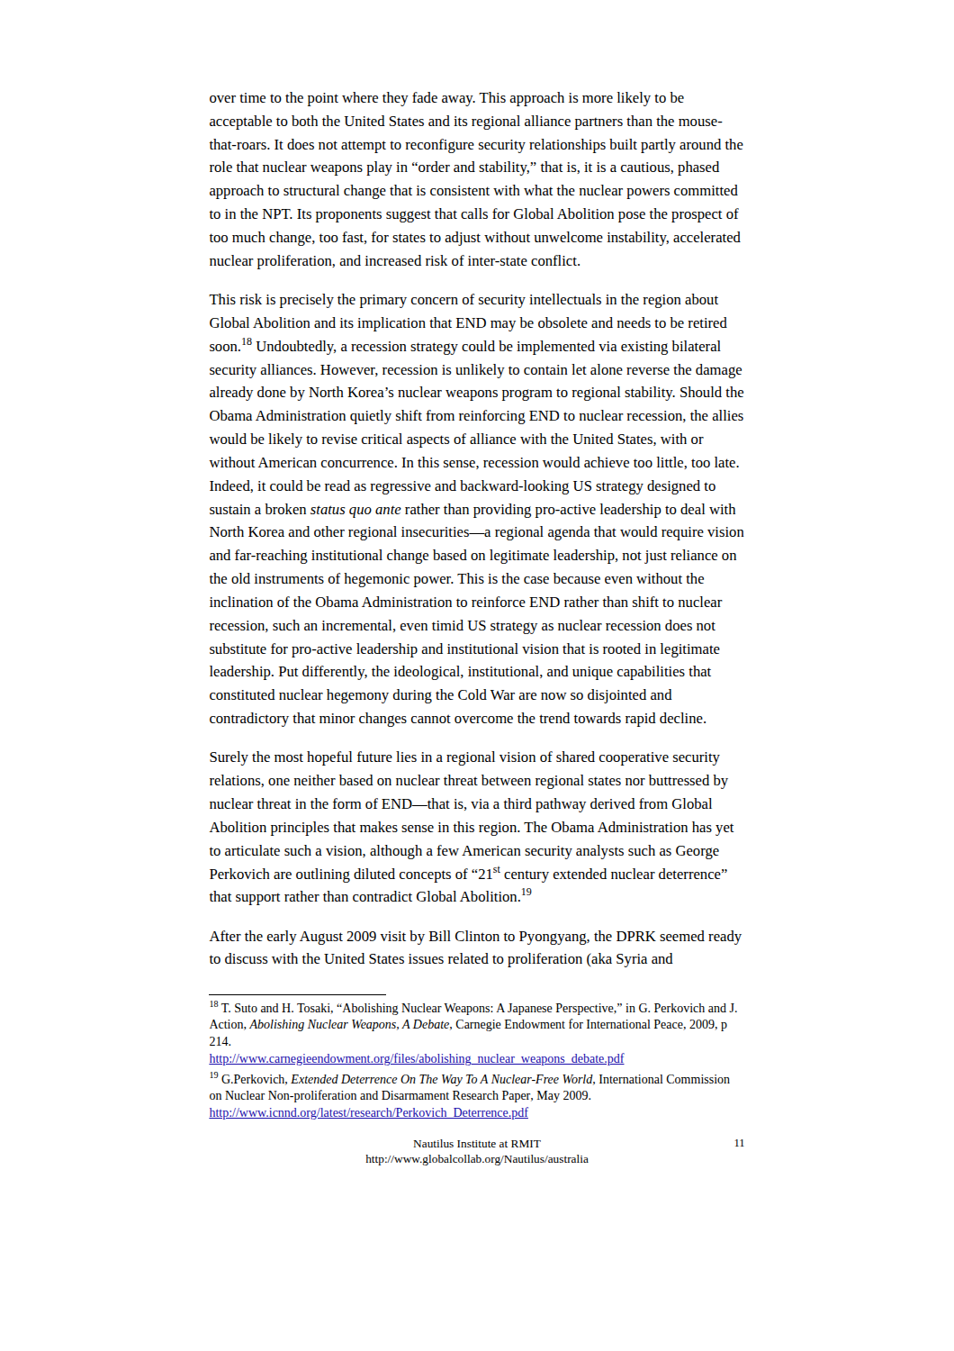over time to the point where they fade away. This approach is more likely to be acceptable to both the United States and its regional alliance partners than the mouse-that-roars. It does not attempt to reconfigure security relationships built partly around the role that nuclear weapons play in “order and stability,” that is, it is a cautious, phased approach to structural change that is consistent with what the nuclear powers committed to in the NPT. Its proponents suggest that calls for Global Abolition pose the prospect of too much change, too fast, for states to adjust without unwelcome instability, accelerated nuclear proliferation, and increased risk of inter-state conflict.
This risk is precisely the primary concern of security intellectuals in the region about Global Abolition and its implication that END may be obsolete and needs to be retired soon.18 Undoubtedly, a recession strategy could be implemented via existing bilateral security alliances. However, recession is unlikely to contain let alone reverse the damage already done by North Korea’s nuclear weapons program to regional stability. Should the Obama Administration quietly shift from reinforcing END to nuclear recession, the allies would be likely to revise critical aspects of alliance with the United States, with or without American concurrence. In this sense, recession would achieve too little, too late. Indeed, it could be read as regressive and backward-looking US strategy designed to sustain a broken status quo ante rather than providing pro-active leadership to deal with North Korea and other regional insecurities—a regional agenda that would require vision and far-reaching institutional change based on legitimate leadership, not just reliance on the old instruments of hegemonic power. This is the case because even without the inclination of the Obama Administration to reinforce END rather than shift to nuclear recession, such an incremental, even timid US strategy as nuclear recession does not substitute for pro-active leadership and institutional vision that is rooted in legitimate leadership. Put differently, the ideological, institutional, and unique capabilities that constituted nuclear hegemony during the Cold War are now so disjointed and contradictory that minor changes cannot overcome the trend towards rapid decline.
Surely the most hopeful future lies in a regional vision of shared cooperative security relations, one neither based on nuclear threat between regional states nor buttressed by nuclear threat in the form of END—that is, via a third pathway derived from Global Abolition principles that makes sense in this region. The Obama Administration has yet to articulate such a vision, although a few American security analysts such as George Perkovich are outlining diluted concepts of “21st century extended nuclear deterrence” that support rather than contradict Global Abolition.19
After the early August 2009 visit by Bill Clinton to Pyongyang, the DPRK seemed ready to discuss with the United States issues related to proliferation (aka Syria and
18 T. Suto and H. Tosaki, “Abolishing Nuclear Weapons: A Japanese Perspective,” in G. Perkovich and J. Action, Abolishing Nuclear Weapons, A Debate, Carnegie Endowment for International Peace, 2009, p 214.
http://www.carnegieendowment.org/files/abolishing_nuclear_weapons_debate.pdf
19 G.Perkovich, Extended Deterrence On The Way To A Nuclear-Free World, International Commission on Nuclear Non-proliferation and Disarmament Research Paper, May 2009.
http://www.icnnd.org/latest/research/Perkovich_Deterrence.pdf
11 Nautilus Institute at RMIT
http://www.globalcollab.org/Nautilus/australia